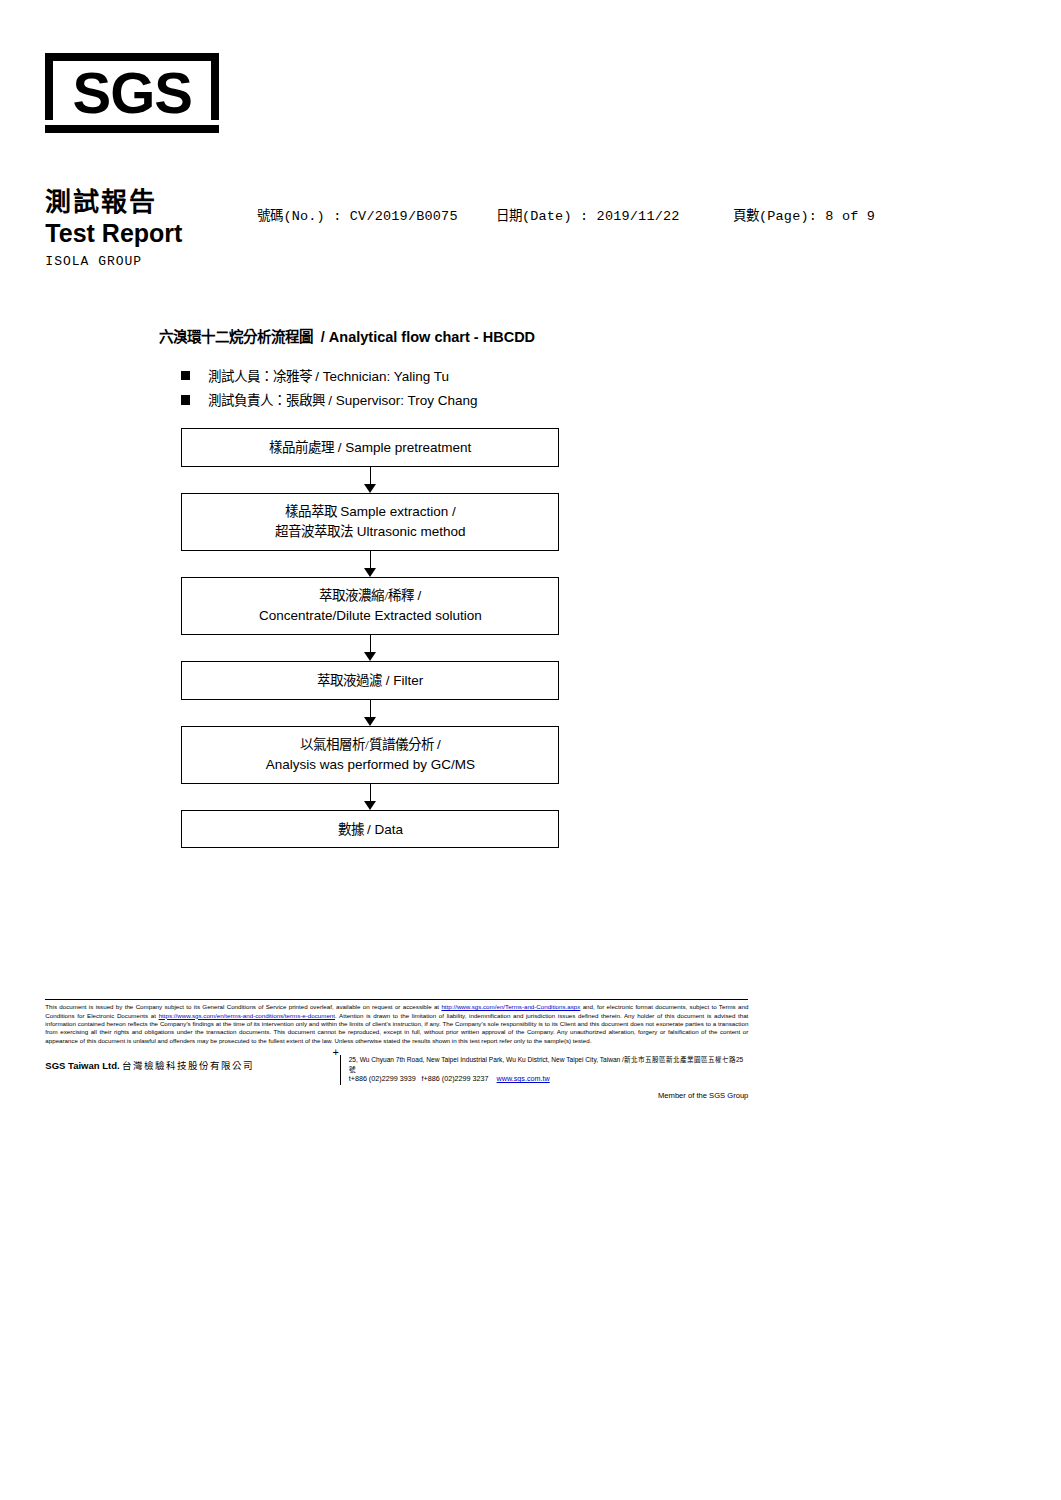SGS
測試報告
Test Report
ISOLA GROUP
號碼(No.) : CV/2019/B0075 日期(Date) : 2019/11/22 頁數(Page): 8 of 9
六溴環十二烷分析流程圖 / Analytical flow chart - HBCDD
測試人員：凃雅苓 / Technician: Yaling Tu
測試負責人：張啟興 / Supervisor: Troy Chang
樣品前處理 / Sample pretreatment
樣品萃取 Sample extraction /
超音波萃取法 Ultrasonic method
萃取液濃縮/稀釋 /
Concentrate/Dilute Extracted solution
萃取液過濾 / Filter
以氣相層析/質譜儀分析 /
Analysis was performed by GC/MS
數據 / Data
This document is issued by the Company subject to its General Conditions of Service printed overleaf, available on request or accessible at http://www.sgs.com/en/Terms-and-Conditions.aspx and, for electronic format documents, subject to Terms and Conditions for Electronic Documents at https://www.sgs.com/en/terms-and-conditions/terms-e-document. Attention is drawn to the limitation of liability, indemnification and jurisdiction issues defined therein. Any holder of this document is advised that information contained hereon reflects the Company's findings at the time of its intervention only and within the limits of client's instruction, if any. The Company's sole responsibility is to its Client and this document does not exonerate parties to a transaction from exercising all their rights and obligations under the transaction documents. This document cannot be reproduced, except in full, without prior written approval of the Company. Any unauthorized alteration, forgery or falsification of the content or appearance of this document is unlawful and offenders may be prosecuted to the fullest extent of the law. Unless otherwise stated the results shown in this test report refer only to the sample(s) tested.
SGS Taiwan Ltd. 台灣檢驗科技股份有限公司
25, Wu Chyuan 7th Road, New Taipei Industrial Park, Wu Ku District, New Taipei City, Taiwan /新北市五股區新北產業園區五權七路25號
t+886 (02)2299 3939 f+886 (02)2299 3237 www.sgs.com.tw
+
Member of the SGS Group